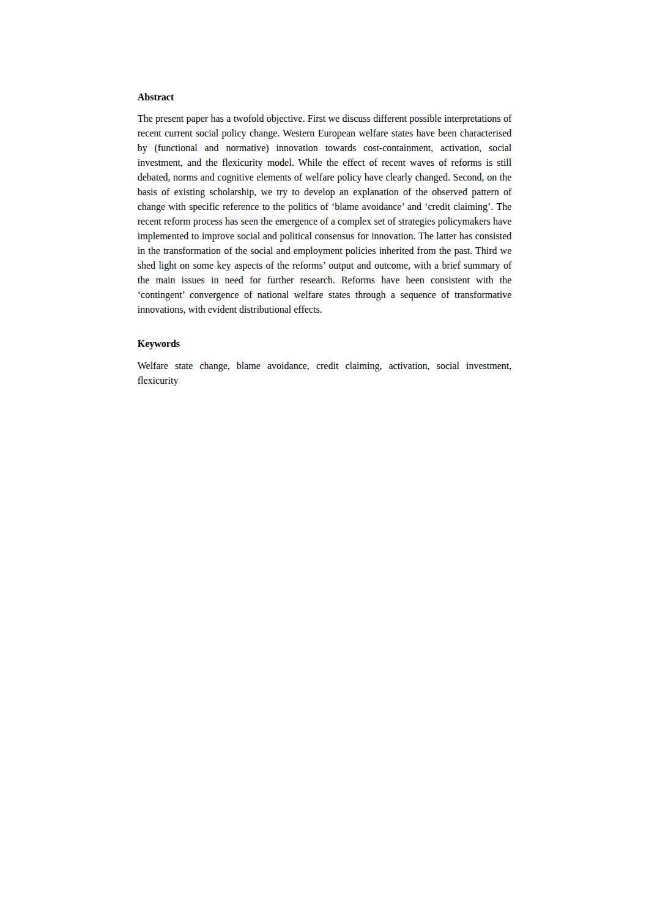Abstract
The present paper has a twofold objective. First we discuss different possible interpretations of recent current social policy change. Western European welfare states have been characterised by (functional and normative) innovation towards cost-containment, activation, social investment, and the flexicurity model. While the effect of recent waves of reforms is still debated, norms and cognitive elements of welfare policy have clearly changed. Second, on the basis of existing scholarship, we try to develop an explanation of the observed pattern of change with specific reference to the politics of ‘blame avoidance’ and ‘credit claiming’. The recent reform process has seen the emergence of a complex set of strategies policymakers have implemented to improve social and political consensus for innovation. The latter has consisted in the transformation of the social and employment policies inherited from the past. Third we shed light on some key aspects of the reforms’ output and outcome, with a brief summary of the main issues in need for further research. Reforms have been consistent with the ‘contingent’ convergence of national welfare states through a sequence of transformative innovations, with evident distributional effects.
Keywords
Welfare state change, blame avoidance, credit claiming, activation, social investment, flexicurity